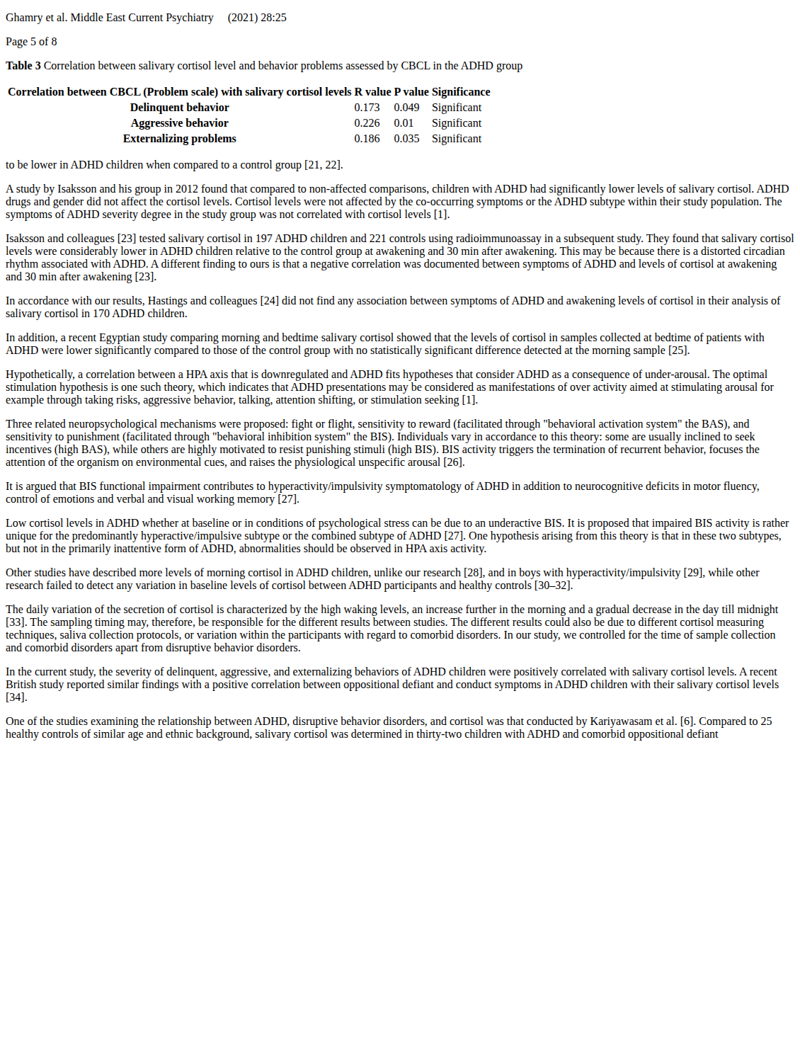Ghamry et al. Middle East Current Psychiatry (2021) 28:25
Page 5 of 8
Table 3 Correlation between salivary cortisol level and behavior problems assessed by CBCL in the ADHD group
| Correlation between CBCL (Problem scale) with salivary cortisol levels | R value | P value | Significance |
| --- | --- | --- | --- |
| Delinquent behavior | 0.173 | 0.049 | Significant |
| Aggressive behavior | 0.226 | 0.01 | Significant |
| Externalizing problems | 0.186 | 0.035 | Significant |
to be lower in ADHD children when compared to a control group [21, 22].
A study by Isaksson and his group in 2012 found that compared to non-affected comparisons, children with ADHD had significantly lower levels of salivary cortisol. ADHD drugs and gender did not affect the cortisol levels. Cortisol levels were not affected by the co-occurring symptoms or the ADHD subtype within their study population. The symptoms of ADHD severity degree in the study group was not correlated with cortisol levels [1].
Isaksson and colleagues [23] tested salivary cortisol in 197 ADHD children and 221 controls using radioimmunoassay in a subsequent study. They found that salivary cortisol levels were considerably lower in ADHD children relative to the control group at awakening and 30 min after awakening. This may be because there is a distorted circadian rhythm associated with ADHD. A different finding to ours is that a negative correlation was documented between symptoms of ADHD and levels of cortisol at awakening and 30 min after awakening [23].
In accordance with our results, Hastings and colleagues [24] did not find any association between symptoms of ADHD and awakening levels of cortisol in their analysis of salivary cortisol in 170 ADHD children.
In addition, a recent Egyptian study comparing morning and bedtime salivary cortisol showed that the levels of cortisol in samples collected at bedtime of patients with ADHD were lower significantly compared to those of the control group with no statistically significant difference detected at the morning sample [25].
Hypothetically, a correlation between a HPA axis that is downregulated and ADHD fits hypotheses that consider ADHD as a consequence of under-arousal. The optimal stimulation hypothesis is one such theory, which indicates that ADHD presentations may be considered as manifestations of over activity aimed at stimulating arousal for example through taking risks, aggressive behavior, talking, attention shifting, or stimulation seeking [1].
Three related neuropsychological mechanisms were proposed: fight or flight, sensitivity to reward (facilitated through "behavioral activation system" the BAS), and sensitivity to punishment (facilitated through "behavioral inhibition system" the BIS). Individuals vary in accordance to this theory: some are usually inclined to seek incentives (high BAS), while others are highly motivated to resist punishing stimuli (high BIS). BIS activity triggers the termination of recurrent behavior, focuses the attention of the organism on environmental cues, and raises the physiological unspecific arousal [26].
It is argued that BIS functional impairment contributes to hyperactivity/impulsivity symptomatology of ADHD in addition to neurocognitive deficits in motor fluency, control of emotions and verbal and visual working memory [27].
Low cortisol levels in ADHD whether at baseline or in conditions of psychological stress can be due to an underactive BIS. It is proposed that impaired BIS activity is rather unique for the predominantly hyperactive/impulsive subtype or the combined subtype of ADHD [27]. One hypothesis arising from this theory is that in these two subtypes, but not in the primarily inattentive form of ADHD, abnormalities should be observed in HPA axis activity.
Other studies have described more levels of morning cortisol in ADHD children, unlike our research [28], and in boys with hyperactivity/impulsivity [29], while other research failed to detect any variation in baseline levels of cortisol between ADHD participants and healthy controls [30–32].
The daily variation of the secretion of cortisol is characterized by the high waking levels, an increase further in the morning and a gradual decrease in the day till midnight [33]. The sampling timing may, therefore, be responsible for the different results between studies. The different results could also be due to different cortisol measuring techniques, saliva collection protocols, or variation within the participants with regard to comorbid disorders. In our study, we controlled for the time of sample collection and comorbid disorders apart from disruptive behavior disorders.
In the current study, the severity of delinquent, aggressive, and externalizing behaviors of ADHD children were positively correlated with salivary cortisol levels. A recent British study reported similar findings with a positive correlation between oppositional defiant and conduct symptoms in ADHD children with their salivary cortisol levels [34].
One of the studies examining the relationship between ADHD, disruptive behavior disorders, and cortisol was that conducted by Kariyawasam et al. [6]. Compared to 25 healthy controls of similar age and ethnic background, salivary cortisol was determined in thirty-two children with ADHD and comorbid oppositional defiant